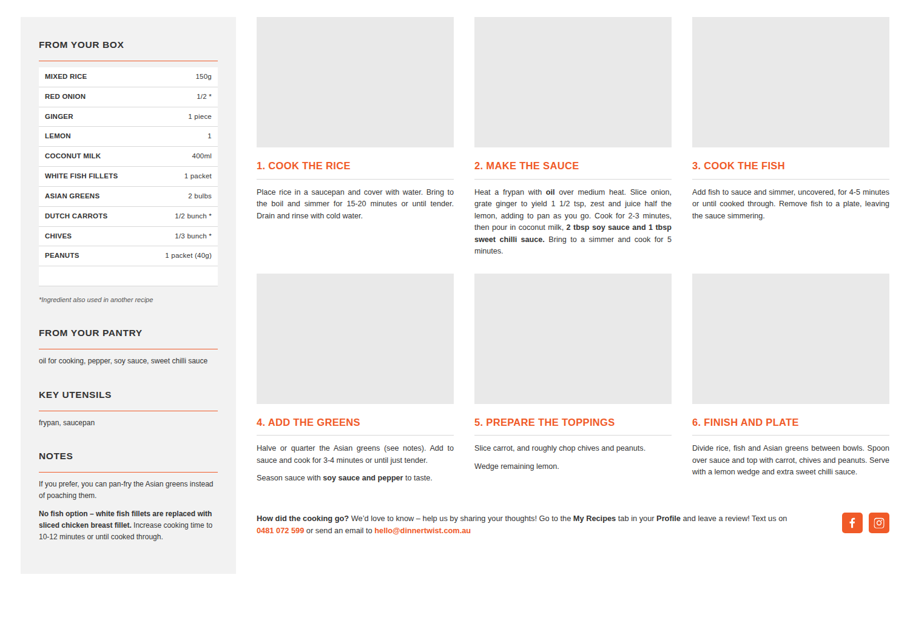FROM YOUR BOX
| Mixed Rice | 150g |
| Red Onion | 1/2 * |
| Ginger | 1 piece |
| Lemon | 1 |
| Coconut Milk | 400ml |
| White Fish Fillets | 1 packet |
| Asian Greens | 2 bulbs |
| Dutch Carrots | 1/2 bunch * |
| Chives | 1/3 bunch * |
| Peanuts | 1 packet (40g) |
*Ingredient also used in another recipe
FROM YOUR PANTRY
oil for cooking, pepper, soy sauce, sweet chilli sauce
KEY UTENSILS
frypan, saucepan
NOTES
If you prefer, you can pan-fry the Asian greens instead of poaching them.
No fish option – white fish fillets are replaced with sliced chicken breast fillet. Increase cooking time to 10-12 minutes or until cooked through.
1. Cook the rice
Place rice in a saucepan and cover with water. Bring to the boil and simmer for 15-20 minutes or until tender. Drain and rinse with cold water.
2. Make the sauce
Heat a frypan with oil over medium heat. Slice onion, grate ginger to yield 1 1/2 tsp, zest and juice half the lemon, adding to pan as you go. Cook for 2-3 minutes, then pour in coconut milk, 2 tbsp soy sauce and 1 tbsp sweet chilli sauce. Bring to a simmer and cook for 5 minutes.
3. Cook the fish
Add fish to sauce and simmer, uncovered, for 4-5 minutes or until cooked through. Remove fish to a plate, leaving the sauce simmering.
4. Add the greens
Halve or quarter the Asian greens (see notes). Add to sauce and cook for 3-4 minutes or until just tender.
Season sauce with soy sauce and pepper to taste.
5. Prepare the toppings
Slice carrot, and roughly chop chives and peanuts.
Wedge remaining lemon.
6. Finish and plate
Divide rice, fish and Asian greens between bowls. Spoon over sauce and top with carrot, chives and peanuts. Serve with a lemon wedge and extra sweet chilli sauce.
How did the cooking go? We’d love to know – help us by sharing your thoughts! Go to the My Recipes tab in your Profile and leave a review! Text us on 0481 072 599 or send an email to hello@dinnertwist.com.au